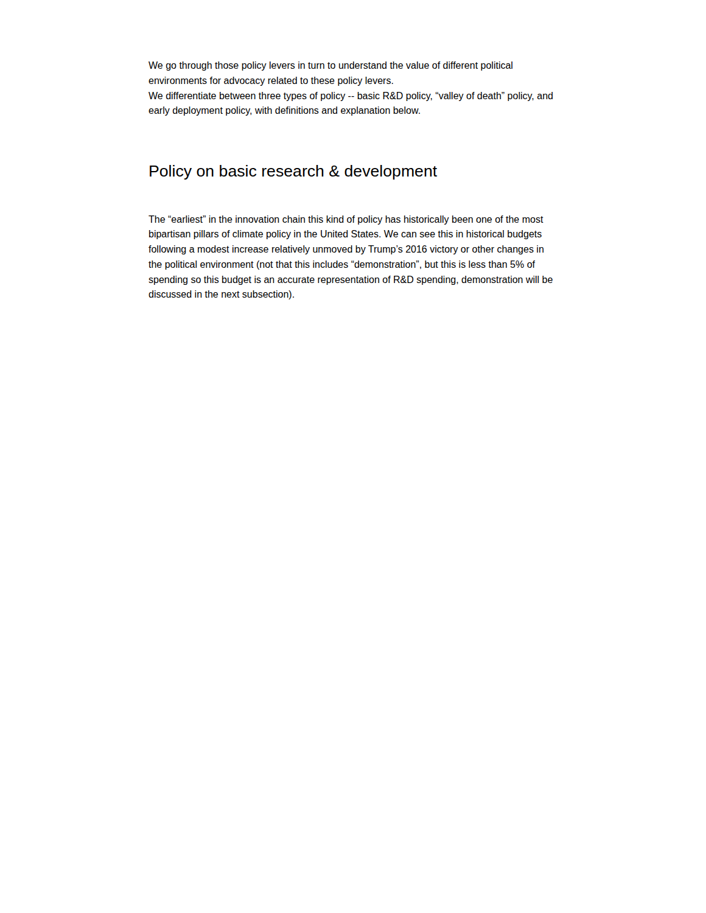We go through those policy levers in turn to understand the value of different political environments for advocacy related to these policy levers.
We differentiate between three types of policy -- basic R&D policy, “valley of death” policy, and early deployment policy, with definitions and explanation below.
Policy on basic research & development
The “earliest” in the innovation chain this kind of policy has historically been one of the most bipartisan pillars of climate policy in the United States. We can see this in historical budgets following a modest increase relatively unmoved by Trump’s 2016 victory or other changes in the political environment (not that this includes “demonstration”, but this is less than 5% of spending so this budget is an accurate representation of R&D spending, demonstration will be discussed in the next subsection).